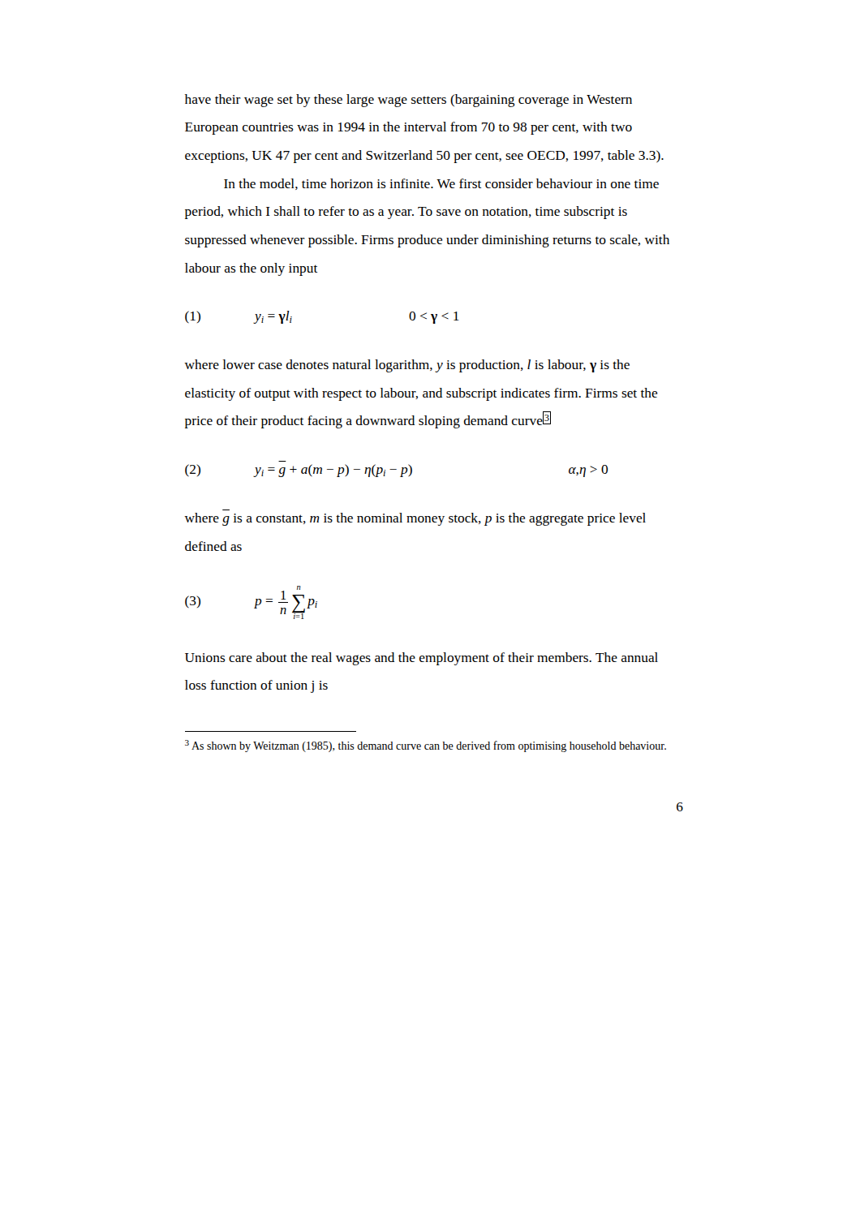have their wage set by these large wage setters (bargaining coverage in Western European countries was in 1994 in the interval from 70 to 98 per cent, with two exceptions, UK 47 per cent and Switzerland 50 per cent, see OECD, 1997, table 3.3).
In the model, time horizon is infinite. We first consider behaviour in one time period, which I shall to refer to as a year. To save on notation, time subscript is suppressed whenever possible. Firms produce under diminishing returns to scale, with labour as the only input
(1) yi = γli 0 < γ < 1
where lower case denotes natural logarithm, y is production, l is labour, γ is the elasticity of output with respect to labour, and subscript indicates firm. Firms set the price of their product facing a downward sloping demand curve3
(2) yi = g + a(m − p) − η(pi − p) α,η > 0
where g is a constant, m is the nominal money stock, p is the aggregate price level defined as
(3) p = 1 n n∑i=1 pi
Unions care about the real wages and the employment of their members. The annual loss function of union j is
3 As shown by Weitzman (1985), this demand curve can be derived from optimising household behaviour.
6